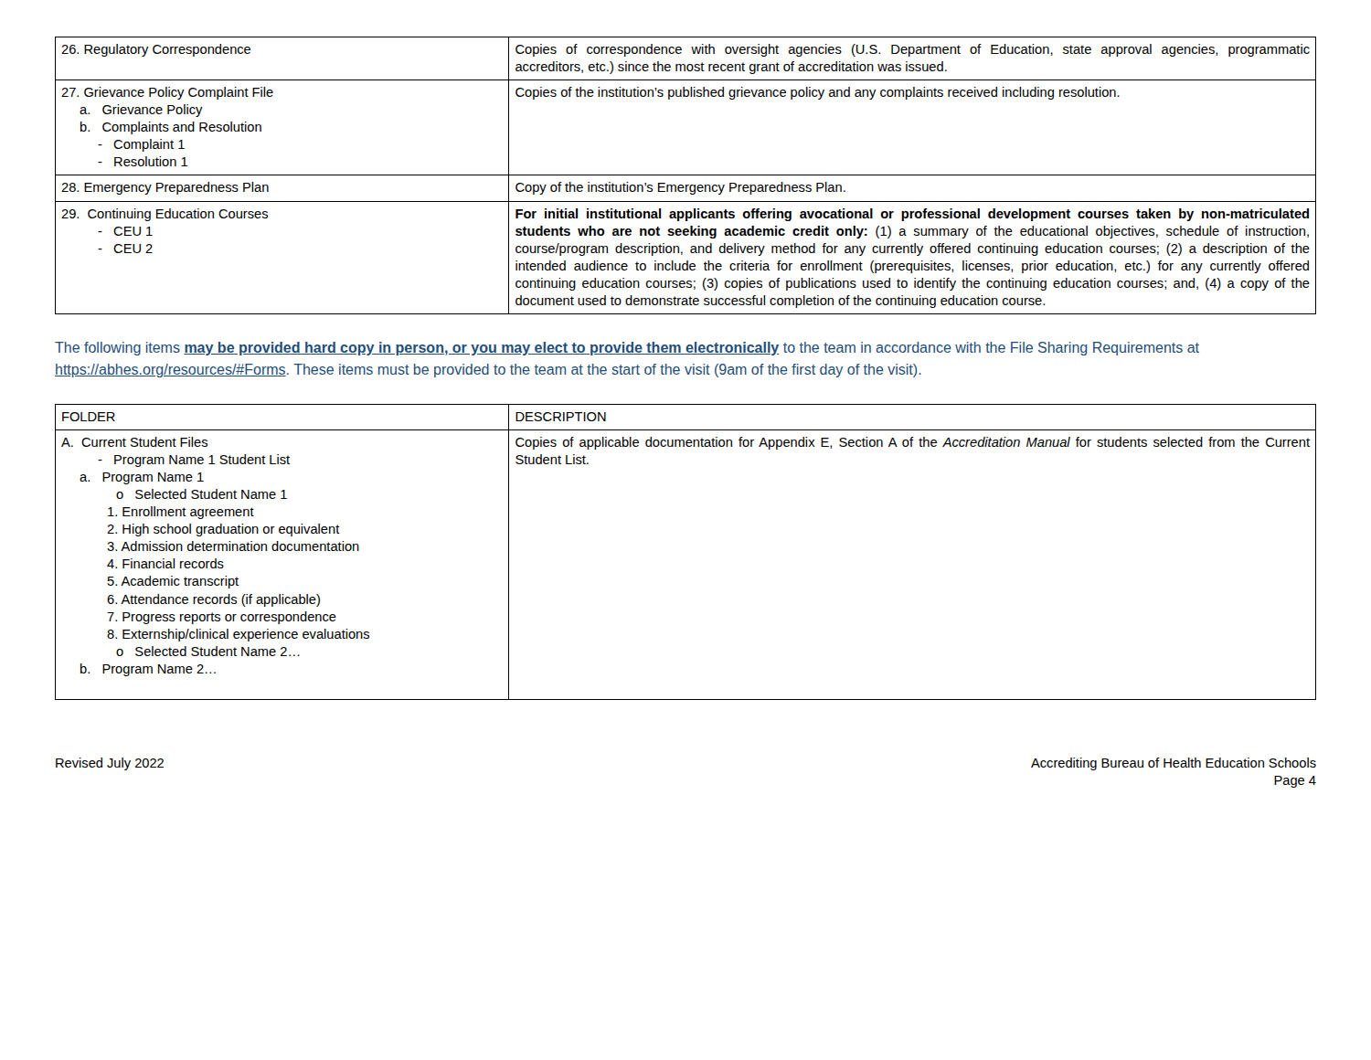| 26. Regulatory Correspondence | Copies of correspondence with oversight agencies (U.S. Department of Education, state approval agencies, programmatic accreditors, etc.) since the most recent grant of accreditation was issued. |
| 27. Grievance Policy Complaint File a. Grievance Policy b. Complaints and Resolution - Complaint 1 - Resolution 1 | Copies of the institution’s published grievance policy and any complaints received including resolution. |
| 28. Emergency Preparedness Plan | Copy of the institution’s Emergency Preparedness Plan. |
| 29. Continuing Education Courses - CEU 1 - CEU 2 | For initial institutional applicants offering avocational or professional development courses taken by non-matriculated students who are not seeking academic credit only: (1) a summary of the educational objectives, schedule of instruction, course/program description, and delivery method for any currently offered continuing education courses; (2) a description of the intended audience to include the criteria for enrollment (prerequisites, licenses, prior education, etc.) for any currently offered continuing education courses; (3) copies of publications used to identify the continuing education courses; and, (4) a copy of the document used to demonstrate successful completion of the continuing education course. |
The following items may be provided hard copy in person, or you may elect to provide them electronically to the team in accordance with the File Sharing Requirements at https://abhes.org/resources/#Forms. These items must be provided to the team at the start of the visit (9am of the first day of the visit).
| FOLDER | DESCRIPTION |
| A. Current Student Files - Program Name 1 Student List a. Program Name 1 o Selected Student Name 1 1. Enrollment agreement 2. High school graduation or equivalent 3. Admission determination documentation 4. Financial records 5. Academic transcript 6. Attendance records (if applicable) 7. Progress reports or correspondence 8. Externship/clinical experience evaluations o Selected Student Name 2… b. Program Name 2… | Copies of applicable documentation for Appendix E, Section A of the Accreditation Manual for students selected from the Current Student List. |
Revised July 2022
Accrediting Bureau of Health Education Schools
Page 4